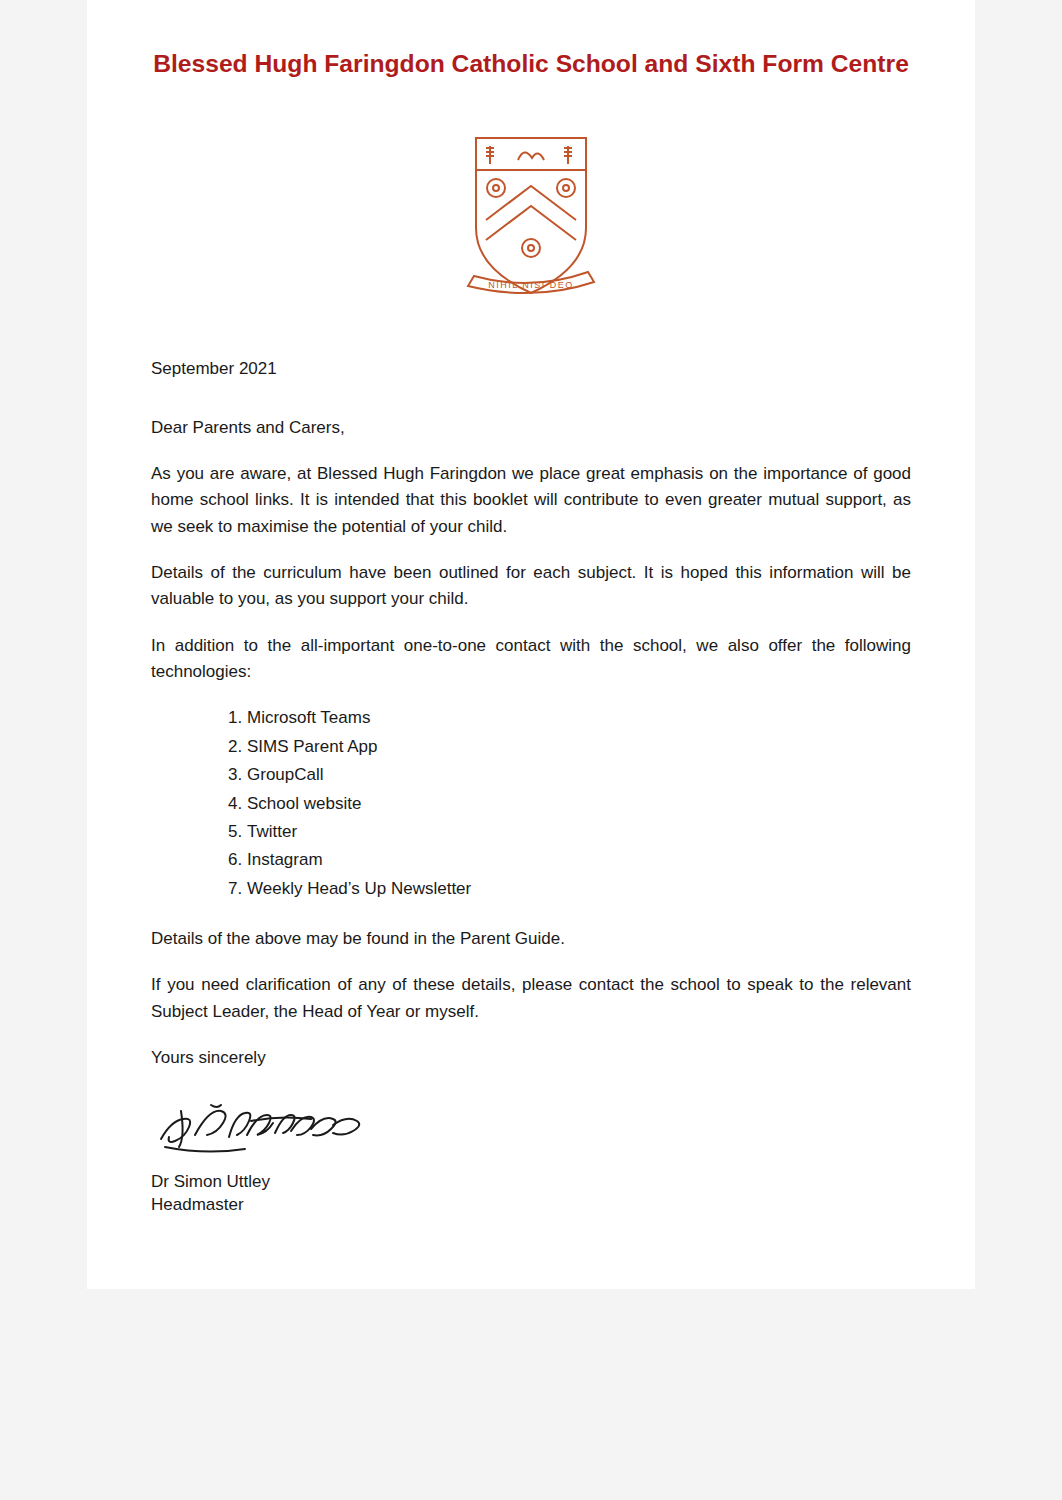Blessed Hugh Faringdon Catholic School and Sixth Form Centre
NIHIL NISI DEO
September 2021
Dear Parents and Carers,
As you are aware, at Blessed Hugh Faringdon we place great emphasis on the importance of good home school links. It is intended that this booklet will contribute to even greater mutual support, as we seek to maximise the potential of your child.
Details of the curriculum have been outlined for each subject. It is hoped this information will be valuable to you, as you support your child.
In addition to the all-important one-to-one contact with the school, we also offer the following technologies:
Microsoft Teams
SIMS Parent App
GroupCall
School website
Twitter
Instagram
Weekly Head’s Up Newsletter
Details of the above may be found in the Parent Guide.
If you need clarification of any of these details, please contact the school to speak to the relevant Subject Leader, the Head of Year or myself.
Yours sincerely
Dr Simon Uttley
Headmaster